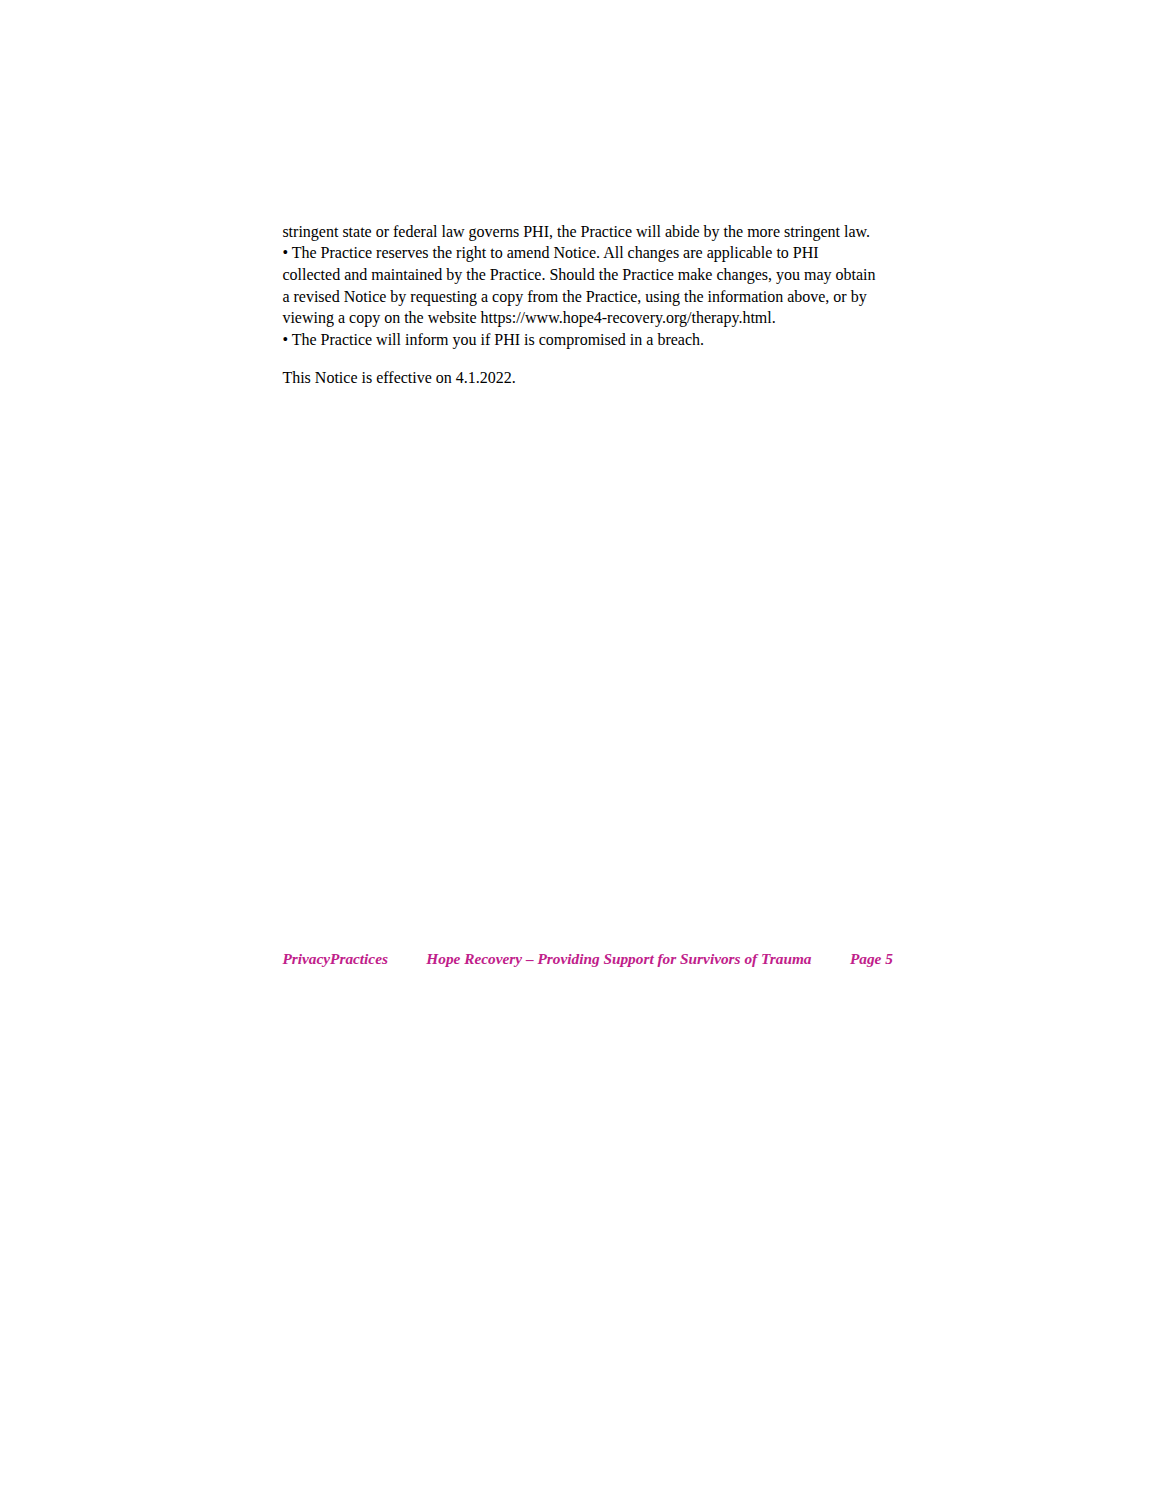stringent state or federal law governs PHI, the Practice will abide by the more stringent law.
• The Practice reserves the right to amend Notice. All changes are applicable to PHI collected and maintained by the Practice. Should the Practice make changes, you may obtain a revised Notice by requesting a copy from the Practice, using the information above, or by viewing a copy on the website https://www.hope4-recovery.org/therapy.html.
• The Practice will inform you if PHI is compromised in a breach.
This Notice is effective on 4.1.2022.
PrivacyPractices Hope Recovery – Providing Support for Survivors of Trauma Page 5